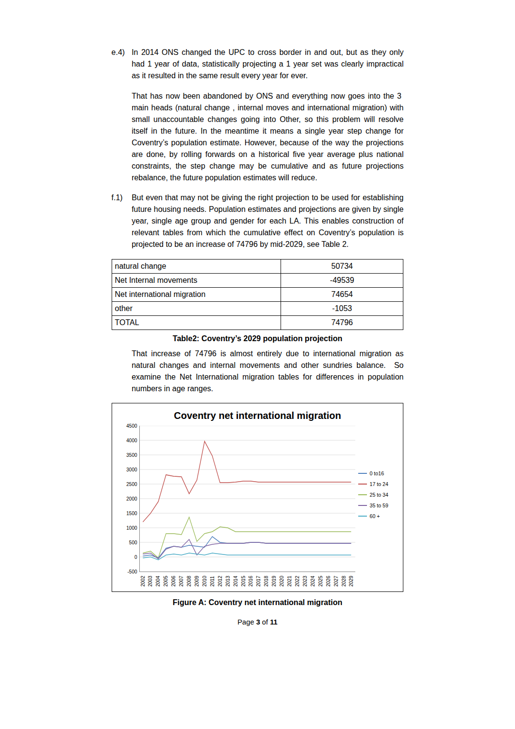e.4) In 2014 ONS changed the UPC to cross border in and out, but as they only had 1 year of data, statistically projecting a 1 year set was clearly impractical as it resulted in the same result every year for ever.
That has now been abandoned by ONS and everything now goes into the 3 main heads (natural change , internal moves and international migration) with small unaccountable changes going into Other, so this problem will resolve itself in the future. In the meantime it means a single year step change for Coventry’s population estimate. However, because of the way the projections are done, by rolling forwards on a historical five year average plus national constraints, the step change may be cumulative and as future projections rebalance, the future population estimates will reduce.
f.1) But even that may not be giving the right projection to be used for establishing future housing needs. Population estimates and projections are given by single year, single age group and gender for each LA. This enables construction of relevant tables from which the cumulative effect on Coventry’s population is projected to be an increase of 74796 by mid-2029, see Table 2.
| natural change | 50734 |
| Net Internal movements | -49539 |
| Net international migration | 74654 |
| other | -1053 |
| TOTAL | 74796 |
Table2: Coventry’s 2029 population projection
That increase of 74796 is almost entirely due to international migration as natural changes and internal movements and other sundries balance. So examine the Net International migration tables for differences in population numbers in age ranges.
Coventry net international migration
4500 4000 3500 3000 2500 2000 1500 1000 500 0 -500
2002200320042005200620072008200920102011201220132014201520162017201820192020202120222023202420252026202720282029
0 to16
17 to 24
25 to 34
35 to 59
60 +
Figure A: Coventry net international migration
Page 3 of 11